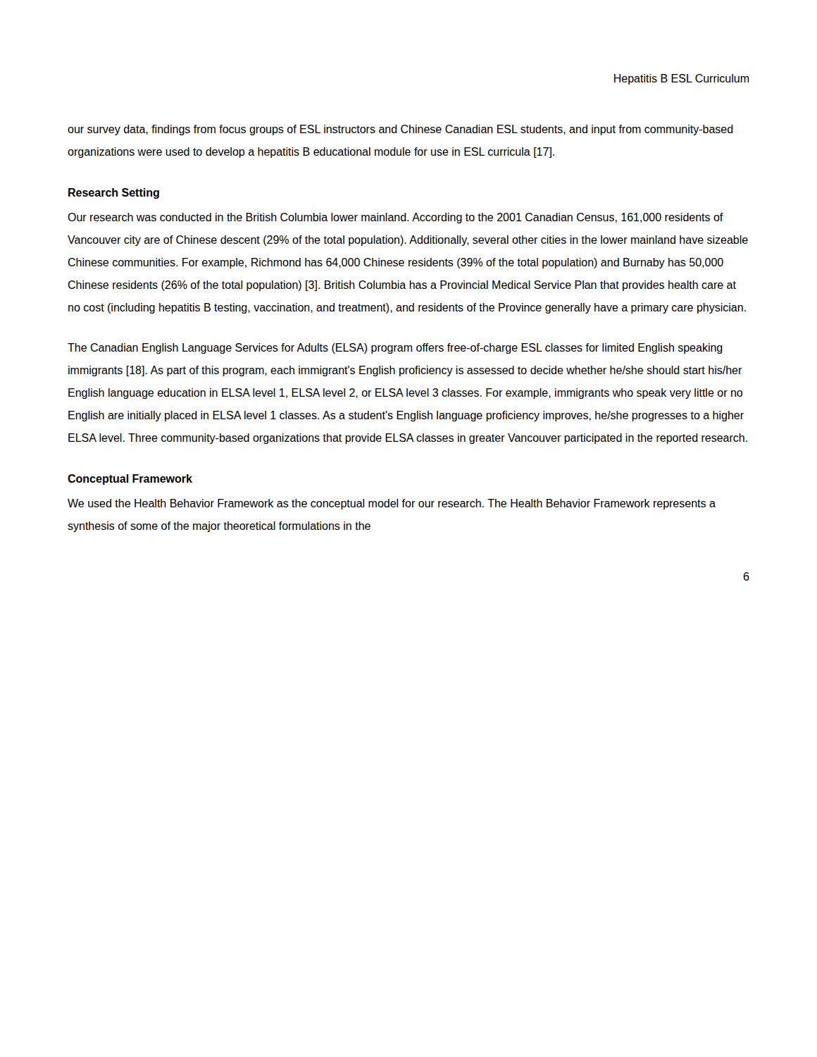Hepatitis B ESL Curriculum
our survey data, findings from focus groups of ESL instructors and Chinese Canadian ESL students, and input from community-based organizations were used to develop a hepatitis B educational module for use in ESL curricula [17].
Research Setting
Our research was conducted in the British Columbia lower mainland. According to the 2001 Canadian Census, 161,000 residents of Vancouver city are of Chinese descent (29% of the total population). Additionally, several other cities in the lower mainland have sizeable Chinese communities. For example, Richmond has 64,000 Chinese residents (39% of the total population) and Burnaby has 50,000 Chinese residents (26% of the total population) [3]. British Columbia has a Provincial Medical Service Plan that provides health care at no cost (including hepatitis B testing, vaccination, and treatment), and residents of the Province generally have a primary care physician.
The Canadian English Language Services for Adults (ELSA) program offers free-of-charge ESL classes for limited English speaking immigrants [18]. As part of this program, each immigrant's English proficiency is assessed to decide whether he/she should start his/her English language education in ELSA level 1, ELSA level 2, or ELSA level 3 classes. For example, immigrants who speak very little or no English are initially placed in ELSA level 1 classes. As a student's English language proficiency improves, he/she progresses to a higher ELSA level. Three community-based organizations that provide ELSA classes in greater Vancouver participated in the reported research.
Conceptual Framework
We used the Health Behavior Framework as the conceptual model for our research. The Health Behavior Framework represents a synthesis of some of the major theoretical formulations in the
6